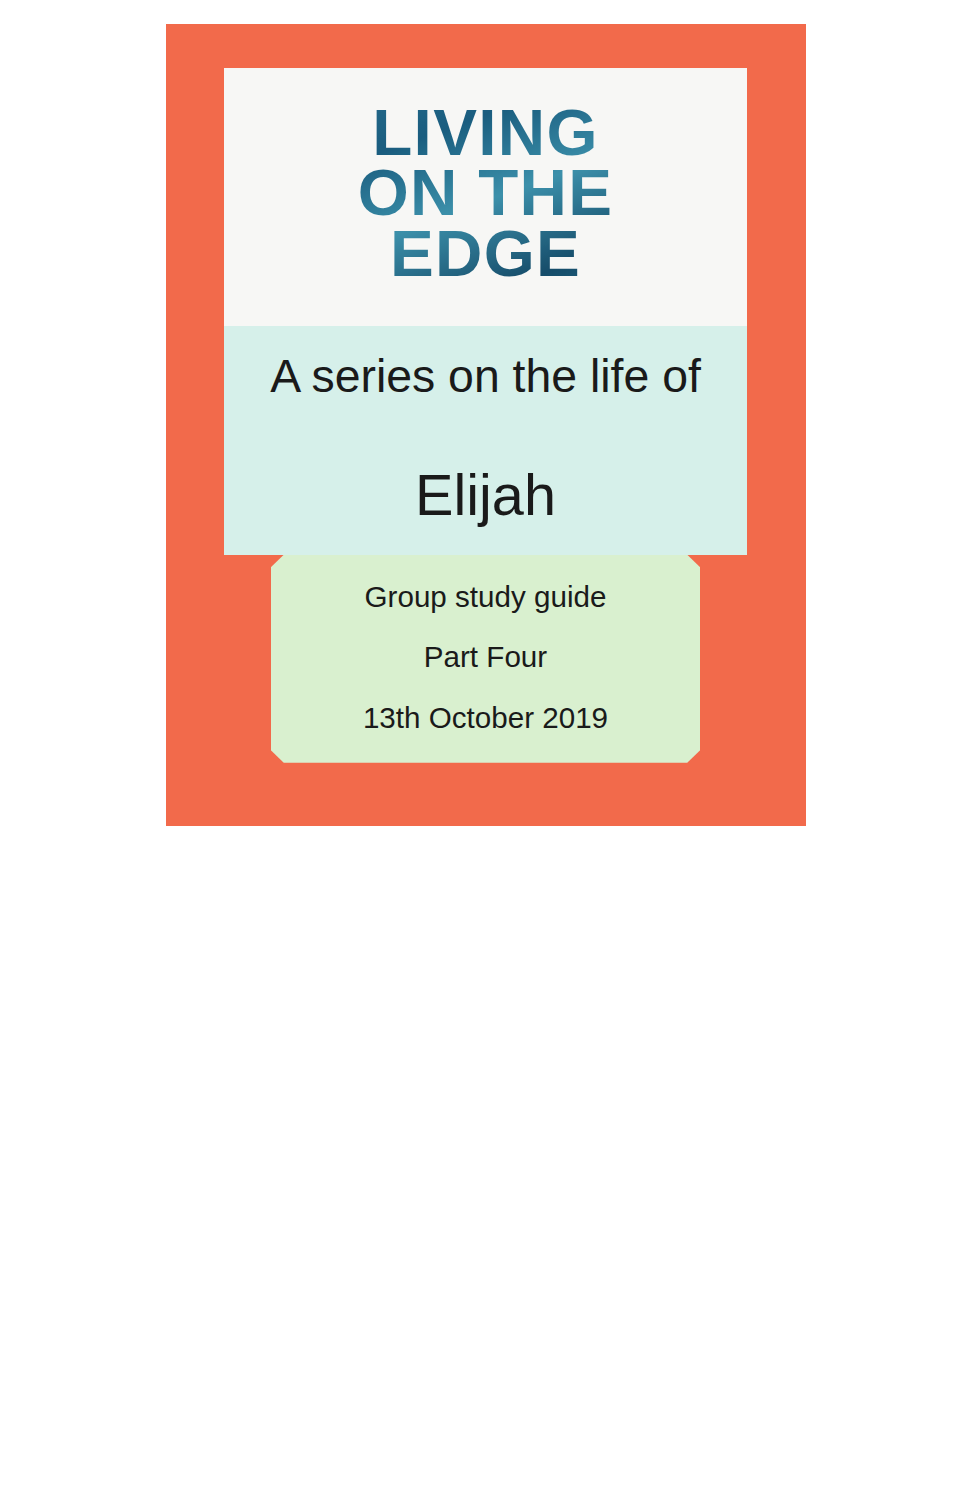Living on the Edge
A series on the life of Elijah
Group study guide
Part Four
13th October 2019